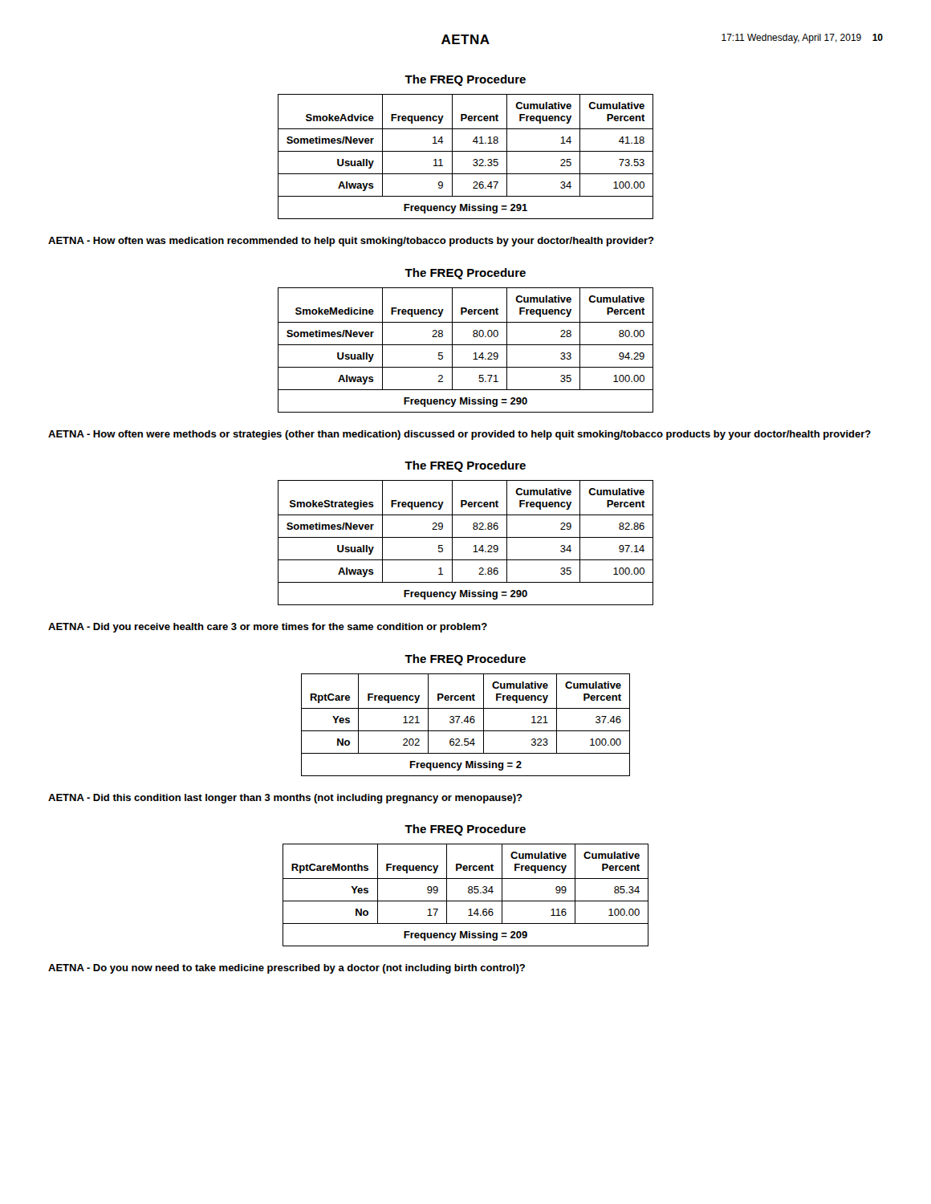AETNA 17:11 Wednesday, April 17, 2019 10
The FREQ Procedure
| SmokeAdvice | Frequency | Percent | Cumulative Frequency | Cumulative Percent |
| --- | --- | --- | --- | --- |
| Sometimes/Never | 14 | 41.18 | 14 | 41.18 |
| Usually | 11 | 32.35 | 25 | 73.53 |
| Always | 9 | 26.47 | 34 | 100.00 |
| Frequency Missing = 291 |
AETNA - How often was medication recommended to help quit smoking/tobacco products by your doctor/health provider?
The FREQ Procedure
| SmokeMedicine | Frequency | Percent | Cumulative Frequency | Cumulative Percent |
| --- | --- | --- | --- | --- |
| Sometimes/Never | 28 | 80.00 | 28 | 80.00 |
| Usually | 5 | 14.29 | 33 | 94.29 |
| Always | 2 | 5.71 | 35 | 100.00 |
| Frequency Missing = 290 |
AETNA - How often were methods or strategies (other than medication) discussed or provided to help quit smoking/tobacco products by your doctor/health provider?
The FREQ Procedure
| SmokeStrategies | Frequency | Percent | Cumulative Frequency | Cumulative Percent |
| --- | --- | --- | --- | --- |
| Sometimes/Never | 29 | 82.86 | 29 | 82.86 |
| Usually | 5 | 14.29 | 34 | 97.14 |
| Always | 1 | 2.86 | 35 | 100.00 |
| Frequency Missing = 290 |
AETNA - Did you receive health care 3 or more times for the same condition or problem?
The FREQ Procedure
| RptCare | Frequency | Percent | Cumulative Frequency | Cumulative Percent |
| --- | --- | --- | --- | --- |
| Yes | 121 | 37.46 | 121 | 37.46 |
| No | 202 | 62.54 | 323 | 100.00 |
| Frequency Missing = 2 |
AETNA - Did this condition last longer than 3 months (not including pregnancy or menopause)?
The FREQ Procedure
| RptCareMonths | Frequency | Percent | Cumulative Frequency | Cumulative Percent |
| --- | --- | --- | --- | --- |
| Yes | 99 | 85.34 | 99 | 85.34 |
| No | 17 | 14.66 | 116 | 100.00 |
| Frequency Missing = 209 |
AETNA - Do you now need to take medicine prescribed by a doctor (not including birth control)?